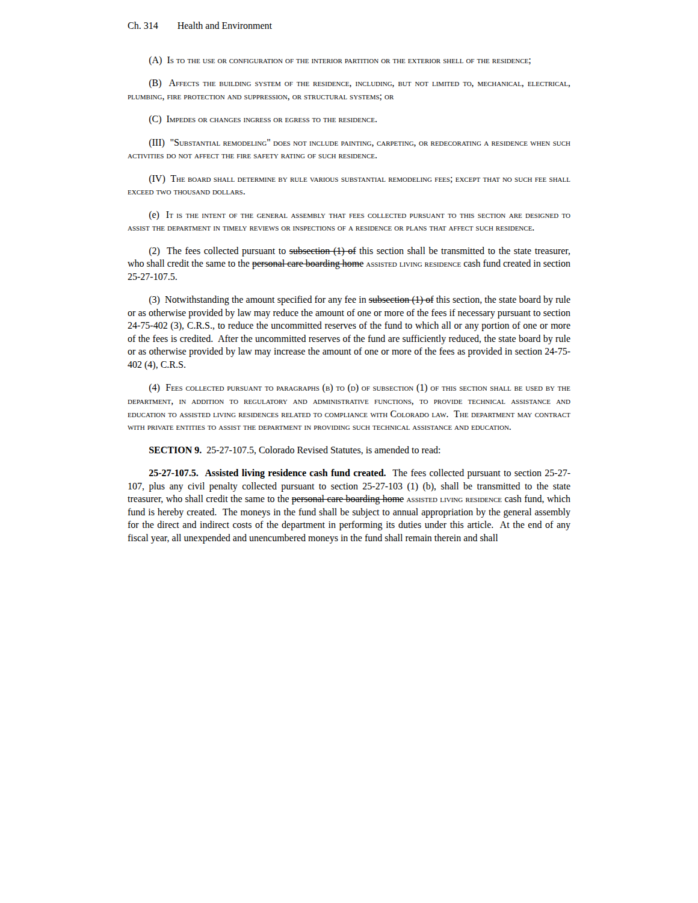Ch. 314 Health and Environment
(A) Is to the use or configuration of the interior partition or the exterior shell of the residence;
(B) Affects the building system of the residence, including, but not limited to, mechanical, electrical, plumbing, fire protection and suppression, or structural systems; or
(C) Impedes or changes ingress or egress to the residence.
(III) "Substantial remodeling" does not include painting, carpeting, or redecorating a residence when such activities do not affect the fire safety rating of such residence.
(IV) The board shall determine by rule various substantial remodeling fees; except that no such fee shall exceed two thousand dollars.
(e) It is the intent of the general assembly that fees collected pursuant to this section are designed to assist the department in timely reviews or inspections of a residence or plans that affect such residence.
(2) The fees collected pursuant to subsection (1) of this section shall be transmitted to the state treasurer, who shall credit the same to the personal care boarding home assisted living residence cash fund created in section 25-27-107.5.
(3) Notwithstanding the amount specified for any fee in subsection (1) of this section, the state board by rule or as otherwise provided by law may reduce the amount of one or more of the fees if necessary pursuant to section 24-75-402 (3), C.R.S., to reduce the uncommitted reserves of the fund to which all or any portion of one or more of the fees is credited. After the uncommitted reserves of the fund are sufficiently reduced, the state board by rule or as otherwise provided by law may increase the amount of one or more of the fees as provided in section 24-75-402 (4), C.R.S.
(4) Fees collected pursuant to paragraphs (b) to (d) of subsection (1) of this section shall be used by the department, in addition to regulatory and administrative functions, to provide technical assistance and education to assisted living residences related to compliance with Colorado law. The department may contract with private entities to assist the department in providing such technical assistance and education.
SECTION 9. 25-27-107.5, Colorado Revised Statutes, is amended to read:
25-27-107.5. Assisted living residence cash fund created. The fees collected pursuant to section 25-27-107, plus any civil penalty collected pursuant to section 25-27-103 (1) (b), shall be transmitted to the state treasurer, who shall credit the same to the personal care boarding home assisted living residence cash fund, which fund is hereby created. The moneys in the fund shall be subject to annual appropriation by the general assembly for the direct and indirect costs of the department in performing its duties under this article. At the end of any fiscal year, all unexpended and unencumbered moneys in the fund shall remain therein and shall